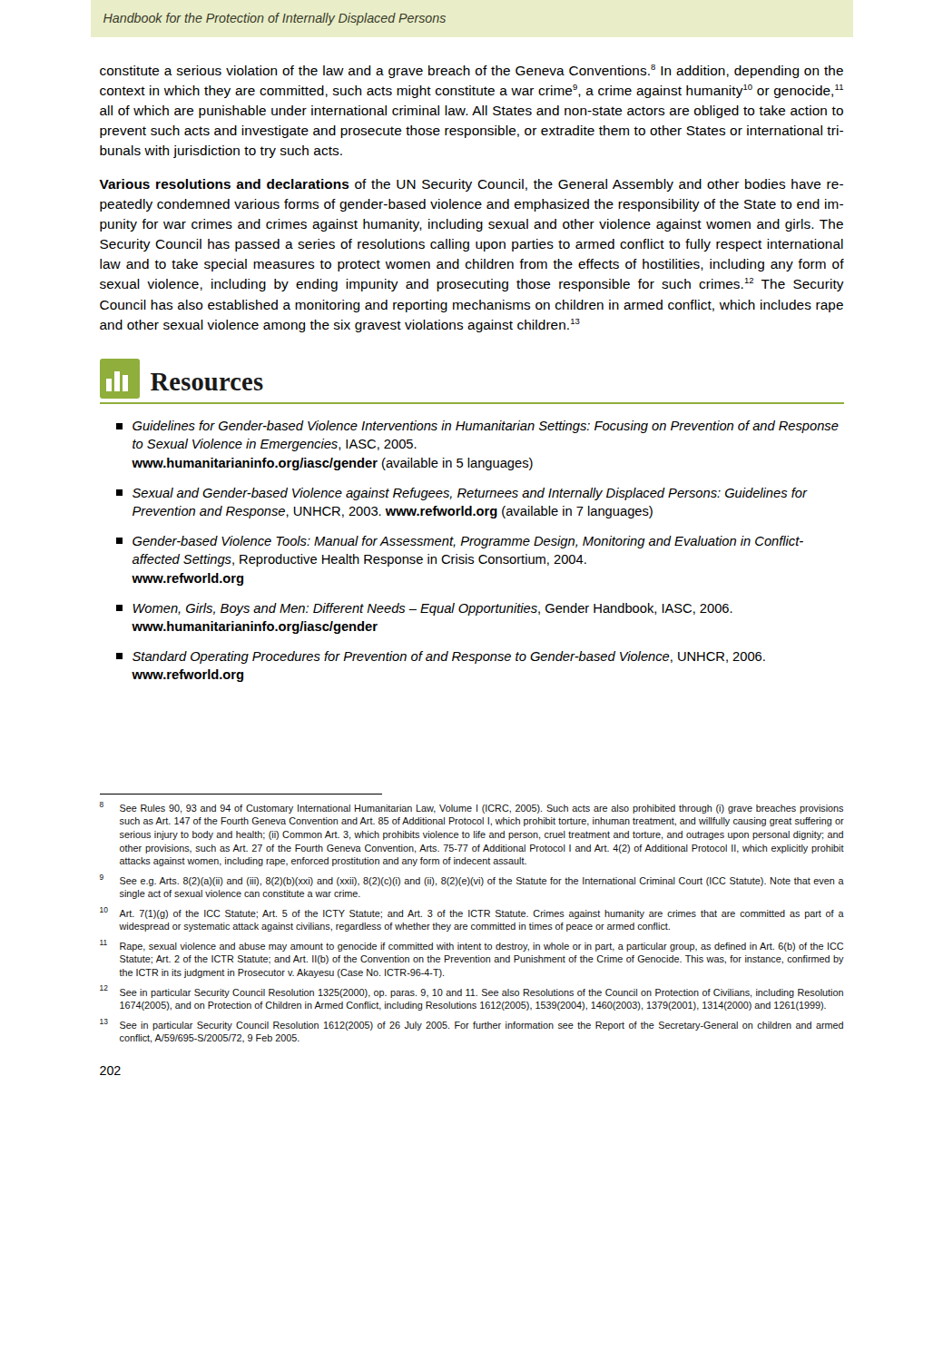Handbook for the Protection of Internally Displaced Persons
constitute a serious violation of the law and a grave breach of the Geneva Conventions.8 In addition, depending on the context in which they are committed, such acts might constitute a war crime9, a crime against humanity10 or genocide,11 all of which are punishable under international criminal law. All States and non-state actors are obliged to take action to prevent such acts and investigate and prosecute those responsible, or extradite them to other States or international tribunals with jurisdiction to try such acts.
Various resolutions and declarations of the UN Security Council, the General Assembly and other bodies have repeatedly condemned various forms of gender-based violence and emphasized the responsibility of the State to end impunity for war crimes and crimes against humanity, including sexual and other violence against women and girls. The Security Council has passed a series of resolutions calling upon parties to armed conflict to fully respect international law and to take special measures to protect women and children from the effects of hostilities, including any form of sexual violence, including by ending impunity and prosecuting those responsible for such crimes.12 The Security Council has also established a monitoring and reporting mechanisms on children in armed conflict, which includes rape and other sexual violence among the six gravest violations against children.13
Resources
Guidelines for Gender-based Violence Interventions in Humanitarian Settings: Focusing on Prevention of and Response to Sexual Violence in Emergencies, IASC, 2005.
www.humanitarianinfo.org/iasc/gender (available in 5 languages)
Sexual and Gender-based Violence against Refugees, Returnees and Internally Displaced Persons: Guidelines for Prevention and Response, UNHCR, 2003. www.refworld.org (available in 7 languages)
Gender-based Violence Tools: Manual for Assessment, Programme Design, Monitoring and Evaluation in Conflict-affected Settings, Reproductive Health Response in Crisis Consortium, 2004.
www.refworld.org
Women, Girls, Boys and Men: Different Needs – Equal Opportunities, Gender Handbook, IASC, 2006.
www.humanitarianinfo.org/iasc/gender
Standard Operating Procedures for Prevention of and Response to Gender-based Violence, UNHCR, 2006. www.refworld.org
See Rules 90, 93 and 94 of Customary International Humanitarian Law, Volume I (ICRC, 2005). Such acts are also prohibited through (i) grave breaches provisions such as Art. 147 of the Fourth Geneva Convention and Art. 85 of Additional Protocol I, which prohibit torture, inhuman treatment, and willfully causing great suffering or serious injury to body and health; (ii) Common Art. 3, which prohibits violence to life and person, cruel treatment and torture, and outrages upon personal dignity; and other provisions, such as Art. 27 of the Fourth Geneva Convention, Arts. 75-77 of Additional Protocol I and Art. 4(2) of Additional Protocol II, which explicitly prohibit attacks against women, including rape, enforced prostitution and any form of indecent assault.
See e.g. Arts. 8(2)(a)(ii) and (iii), 8(2)(b)(xxi) and (xxii), 8(2)(c)(i) and (ii), 8(2)(e)(vi) of the Statute for the International Criminal Court (ICC Statute). Note that even a single act of sexual violence can constitute a war crime.
Art. 7(1)(g) of the ICC Statute; Art. 5 of the ICTY Statute; and Art. 3 of the ICTR Statute. Crimes against humanity are crimes that are committed as part of a widespread or systematic attack against civilians, regardless of whether they are committed in times of peace or armed conflict.
Rape, sexual violence and abuse may amount to genocide if committed with intent to destroy, in whole or in part, a particular group, as defined in Art. 6(b) of the ICC Statute; Art. 2 of the ICTR Statute; and Art. II(b) of the Convention on the Prevention and Punishment of the Crime of Genocide. This was, for instance, confirmed by the ICTR in its judgment in Prosecutor v. Akayesu (Case No. ICTR-96-4-T).
See in particular Security Council Resolution 1325(2000), op. paras. 9, 10 and 11. See also Resolutions of the Council on Protection of Civilians, including Resolution 1674(2005), and on Protection of Children in Armed Conflict, including Resolutions 1612(2005), 1539(2004), 1460(2003), 1379(2001), 1314(2000) and 1261(1999).
See in particular Security Council Resolution 1612(2005) of 26 July 2005. For further information see the Report of the Secretary-General on children and armed conflict, A/59/695-S/2005/72, 9 Feb 2005.
202